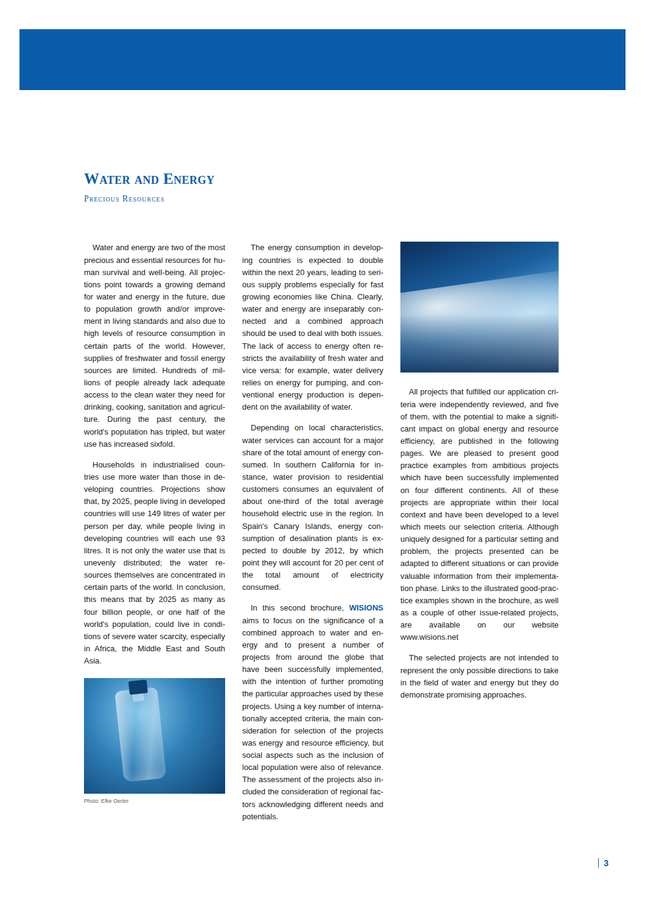Water and Energy
Precious Resources
Water and energy are two of the most precious and essential resources for human survival and well-being. All projections point towards a growing demand for water and energy in the future, due to population growth and/or improvement in living standards and also due to high levels of resource consumption in certain parts of the world. However, supplies of freshwater and fossil energy sources are limited. Hundreds of millions of people already lack adequate access to the clean water they need for drinking, cooking, sanitation and agriculture. During the past century, the world's population has tripled, but water use has increased sixfold.
Households in industrialised countries use more water than those in developing countries. Projections show that, by 2025, people living in developed countries will use 149 litres of water per person per day, while people living in developing countries will each use 93 litres. It is not only the water use that is unevenly distributed; the water resources themselves are concentrated in certain parts of the world. In conclusion, this means that by 2025 as many as four billion people, or one half of the world's population, could live in conditions of severe water scarcity, especially in Africa, the Middle East and South Asia.
Photo: Elke Oerter
The energy consumption in developing countries is expected to double within the next 20 years, leading to serious supply problems especially for fast growing economies like China. Clearly, water and energy are inseparably connected and a combined approach should be used to deal with both issues. The lack of access to energy often restricts the availability of fresh water and vice versa: for example, water delivery relies on energy for pumping, and conventional energy production is dependent on the availability of water.
Depending on local characteristics, water services can account for a major share of the total amount of energy consumed. In southern California for instance, water provision to residential customers consumes an equivalent of about one-third of the total average household electric use in the region. In Spain's Canary Islands, energy consumption of desalination plants is expected to double by 2012, by which point they will account for 20 per cent of the total amount of electricity consumed.
In this second brochure, WI SIONS aims to focus on the significance of a combined approach to water and energy and to present a number of projects from around the globe that have been successfully implemented, with the intention of further promoting the particular approaches used by these projects. Using a key number of internationally accepted criteria, the main consideration for selection of the projects was energy and resource efficiency, but social aspects such as the inclusion of local population were also of relevance. The assessment of the projects also included the consideration of regional factors acknowledging different needs and potentials.
All projects that fulfilled our application criteria were independently reviewed, and five of them, with the potential to make a significant impact on global energy and resource efficiency, are published in the following pages. We are pleased to present good practice examples from ambitious projects which have been successfully implemented on four different continents. All of these projects are appropriate within their local context and have been developed to a level which meets our selection criteria. Although uniquely designed for a particular setting and problem, the projects presented can be adapted to different situations or can provide valuable information from their implementation phase. Links to the illustrated good-practice examples shown in the brochure, as well as a couple of other issue-related projects, are available on our website www.wisions.net
The selected projects are not intended to represent the only possible directions to take in the field of water and energy but they do demonstrate promising approaches.
3